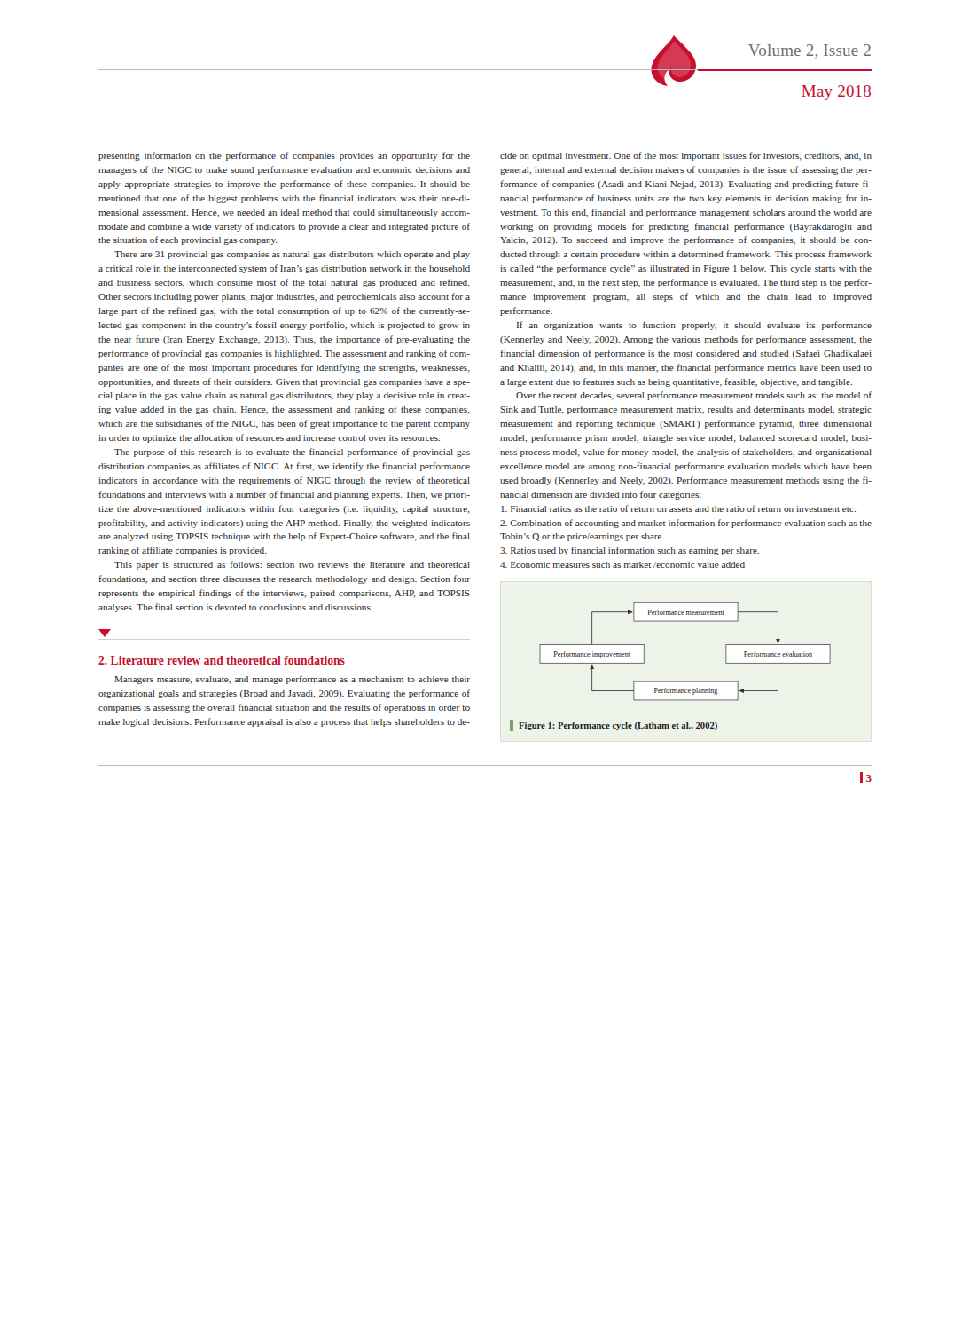Volume 2, Issue 2
May 2018
presenting information on the performance of companies provides an opportunity for the managers of the NIGC to make sound performance evaluation and economic decisions and apply appropriate strategies to improve the performance of these companies. It should be mentioned that one of the biggest problems with the financial indicators was their one-dimensional assessment. Hence, we needed an ideal method that could simultaneously accommodate and combine a wide variety of indicators to provide a clear and integrated picture of the situation of each provincial gas company.
There are 31 provincial gas companies as natural gas distributors which operate and play a critical role in the interconnected system of Iran’s gas distribution network in the household and business sectors, which consume most of the total natural gas produced and refined. Other sectors including power plants, major industries, and petrochemicals also account for a large part of the refined gas, with the total consumption of up to 62% of the currently-selected gas component in the country’s fossil energy portfolio, which is projected to grow in the near future (Iran Energy Exchange, 2013). Thus, the importance of pre-evaluating the performance of provincial gas companies is highlighted. The assessment and ranking of companies are one of the most important procedures for identifying the strengths, weaknesses, opportunities, and threats of their outsiders. Given that provincial gas companies have a special place in the gas value chain as natural gas distributors, they play a decisive role in creating value added in the gas chain. Hence, the assessment and ranking of these companies, which are the subsidiaries of the NIGC, has been of great importance to the parent company in order to optimize the allocation of resources and increase control over its resources.
The purpose of this research is to evaluate the financial performance of provincial gas distribution companies as affiliates of NIGC. At first, we identify the financial performance indicators in accordance with the requirements of NIGC through the review of theoretical foundations and interviews with a number of financial and planning experts. Then, we prioritize the above-mentioned indicators within four categories (i.e. liquidity, capital structure, profitability, and activity indicators) using the AHP method. Finally, the weighted indicators are analyzed using TOPSIS technique with the help of Expert-Choice software, and the final ranking of affiliate companies is provided.
This paper is structured as follows: section two reviews the literature and theoretical foundations, and section three discusses the research methodology and design. Section four represents the empirical findings of the interviews, paired comparisons, AHP, and TOPSIS analyses. The final section is devoted to conclusions and discussions.
2. Literature review and theoretical foundations
Managers measure, evaluate, and manage performance as a mechanism to achieve their organizational goals and strategies (Broad and Javadi, 2009). Evaluating the performance of companies is assessing the overall financial situation and the results of operations in order to make logical decisions. Performance appraisal is also a process that helps shareholders to decide on optimal investment. One of the most important issues for investors, creditors, and, in general, internal and external decision makers of companies is the issue of assessing the performance of companies (Asadi and Kiani Nejad, 2013). Evaluating and predicting future financial performance of business units are the two key elements in decision making for investment. To this end, financial and performance management scholars around the world are working on providing models for predicting financial performance (Bayrakdaroglu and Yalcin, 2012). To succeed and improve the performance of companies, it should be conducted through a certain procedure within a determined framework. This process framework is called “the performance cycle” as illustrated in Figure 1 below. This cycle starts with the measurement, and, in the next step, the performance is evaluated. The third step is the performance improvement program, all steps of which and the chain lead to improved performance.
If an organization wants to function properly, it should evaluate its performance (Kennerley and Neely, 2002). Among the various methods for performance assessment, the financial dimension of performance is the most considered and studied (Safaei Ghadikalaei and Khalili, 2014), and, in this manner, the financial performance metrics have been used to a large extent due to features such as being quantitative, feasible, objective, and tangible.
Over the recent decades, several performance measurement models such as: the model of Sink and Tuttle, performance measurement matrix, results and determinants model, strategic measurement and reporting technique (SMART) performance pyramid, three dimensional model, performance prism model, triangle service model, balanced scorecard model, business process model, value for money model, the analysis of stakeholders, and organizational excellence model are among non-financial performance evaluation models which have been used broadly (Kennerley and Neely, 2002). Performance measurement methods using the financial dimension are divided into four categories:
1. Financial ratios as the ratio of return on assets and the ratio of return on investment etc.
2. Combination of accounting and market information for performance evaluation such as the Tobin’s Q or the price/earnings per share.
3. Ratios used by financial information such as earning per share.
4. Economic measures such as market /economic value added
Performance measurement Performance evaluation Performance planning Performance improvement
Figure 1: Performance cycle (Latham et al., 2002)
3